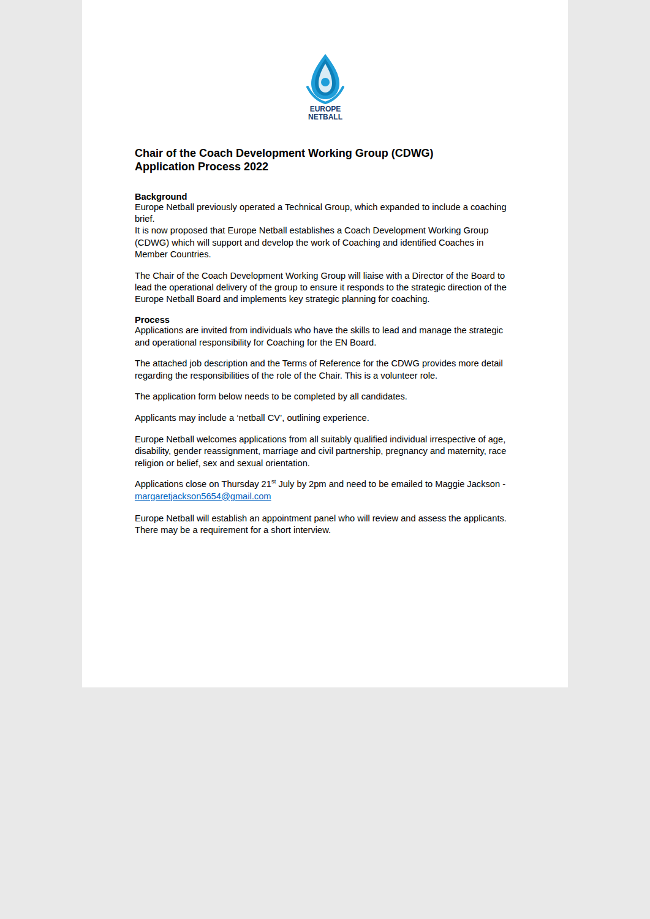EUROPE NETBALL
Chair of the Coach Development Working Group (CDWG)
Application Process 2022
Background
Europe Netball previously operated a Technical Group, which expanded to include a coaching brief.
It is now proposed that Europe Netball establishes a Coach Development Working Group (CDWG) which will support and develop the work of Coaching and identified Coaches in Member Countries.
The Chair of the Coach Development Working Group will liaise with a Director of the Board to lead the operational delivery of the group to ensure it responds to the strategic direction of the Europe Netball Board and implements key strategic planning for coaching.
Process
Applications are invited from individuals who have the skills to lead and manage the strategic and operational responsibility for Coaching for the EN Board.
The attached job description and the Terms of Reference for the CDWG provides more detail regarding the responsibilities of the role of the Chair. This is a volunteer role.
The application form below needs to be completed by all candidates.
Applicants may include a ‘netball CV’, outlining experience.
Europe Netball welcomes applications from all suitably qualified individual irrespective of age, disability, gender reassignment, marriage and civil partnership, pregnancy and maternity, race religion or belief, sex and sexual orientation.
Applications close on Thursday 21st July by 2pm and need to be emailed to Maggie Jackson -
margaretjackson5654@gmail.com
Europe Netball will establish an appointment panel who will review and assess the applicants. There may be a requirement for a short interview.